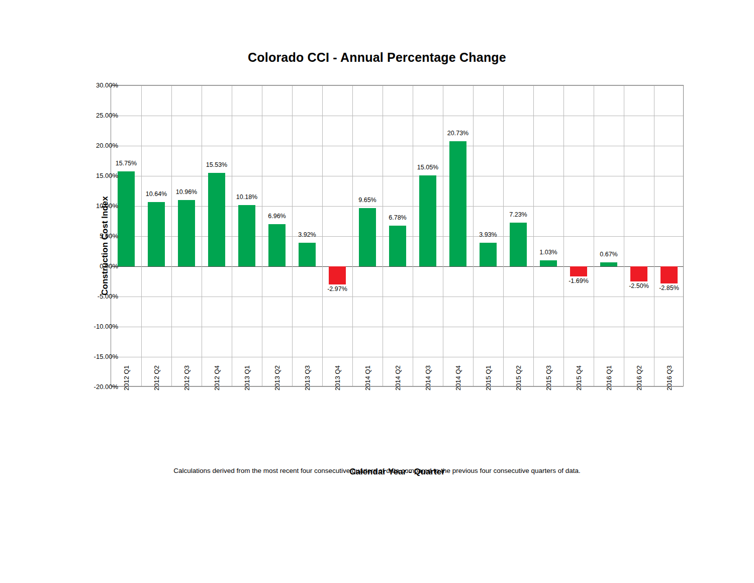Colorado CCI - Annual Percentage Change
Construction Cost Index
15.75%
10.64%
10.96%
15.53%
10.18%
6.96%
3.92%
-2.97%
9.65%
6.78%
15.05%
20.73%
3.93%
7.23%
1.03%
-1.69%
0.67%
-2.50%
-2.85%
30.00%
25.00%
20.00%
15.00%
10.00%
5.00%
0.00%
-5.00%
-10.00%
-15.00%
-20.00%
2012 Q1
2012 Q2
2012 Q3
2012 Q4
2013 Q1
2013 Q2
2013 Q3
2013 Q4
2014 Q1
2014 Q2
2014 Q3
2014 Q4
2015 Q1
2015 Q2
2015 Q3
2015 Q4
2016 Q1
2016 Q2
2016 Q3
Calendar Year - Quarter
Calculations derived from the most recent four consecutive quarters of data compared to the previous four consecutive quarters of data.